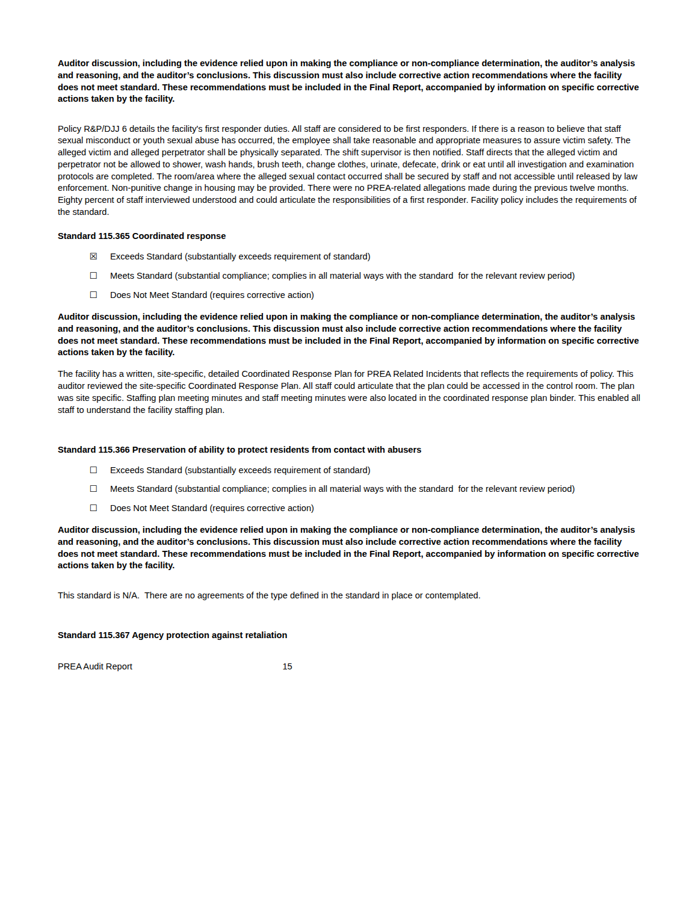Auditor discussion, including the evidence relied upon in making the compliance or non-compliance determination, the auditor’s analysis and reasoning, and the auditor’s conclusions. This discussion must also include corrective action recommendations where the facility does not meet standard. These recommendations must be included in the Final Report, accompanied by information on specific corrective actions taken by the facility.
Policy R&P/DJJ 6 details the facility's first responder duties. All staff are considered to be first responders. If there is a reason to believe that staff sexual misconduct or youth sexual abuse has occurred, the employee shall take reasonable and appropriate measures to assure victim safety. The alleged victim and alleged perpetrator shall be physically separated. The shift supervisor is then notified. Staff directs that the alleged victim and perpetrator not be allowed to shower, wash hands, brush teeth, change clothes, urinate, defecate, drink or eat until all investigation and examination protocols are completed. The room/area where the alleged sexual contact occurred shall be secured by staff and not accessible until released by law enforcement. Non-punitive change in housing may be provided. There were no PREA-related allegations made during the previous twelve months. Eighty percent of staff interviewed understood and could articulate the responsibilities of a first responder. Facility policy includes the requirements of the standard.
Standard 115.365 Coordinated response
☒Exceeds Standard (substantially exceeds requirement of standard)
☐Meets Standard (substantial compliance; complies in all material ways with the standard for the relevant review period)
☐Does Not Meet Standard (requires corrective action)
Auditor discussion, including the evidence relied upon in making the compliance or non-compliance determination, the auditor’s analysis and reasoning, and the auditor’s conclusions. This discussion must also include corrective action recommendations where the facility does not meet standard. These recommendations must be included in the Final Report, accompanied by information on specific corrective actions taken by the facility.
The facility has a written, site-specific, detailed Coordinated Response Plan for PREA Related Incidents that reflects the requirements of policy. This auditor reviewed the site-specific Coordinated Response Plan. All staff could articulate that the plan could be accessed in the control room. The plan was site specific. Staffing plan meeting minutes and staff meeting minutes were also located in the coordinated response plan binder. This enabled all staff to understand the facility staffing plan.
Standard 115.366 Preservation of ability to protect residents from contact with abusers
☐Exceeds Standard (substantially exceeds requirement of standard)
☐Meets Standard (substantial compliance; complies in all material ways with the standard for the relevant review period)
☐Does Not Meet Standard (requires corrective action)
Auditor discussion, including the evidence relied upon in making the compliance or non-compliance determination, the auditor’s analysis and reasoning, and the auditor’s conclusions. This discussion must also include corrective action recommendations where the facility does not meet standard. These recommendations must be included in the Final Report, accompanied by information on specific corrective actions taken by the facility.
This standard is N/A. There are no agreements of the type defined in the standard in place or contemplated.
Standard 115.367 Agency protection against retaliation
PREA Audit Report15